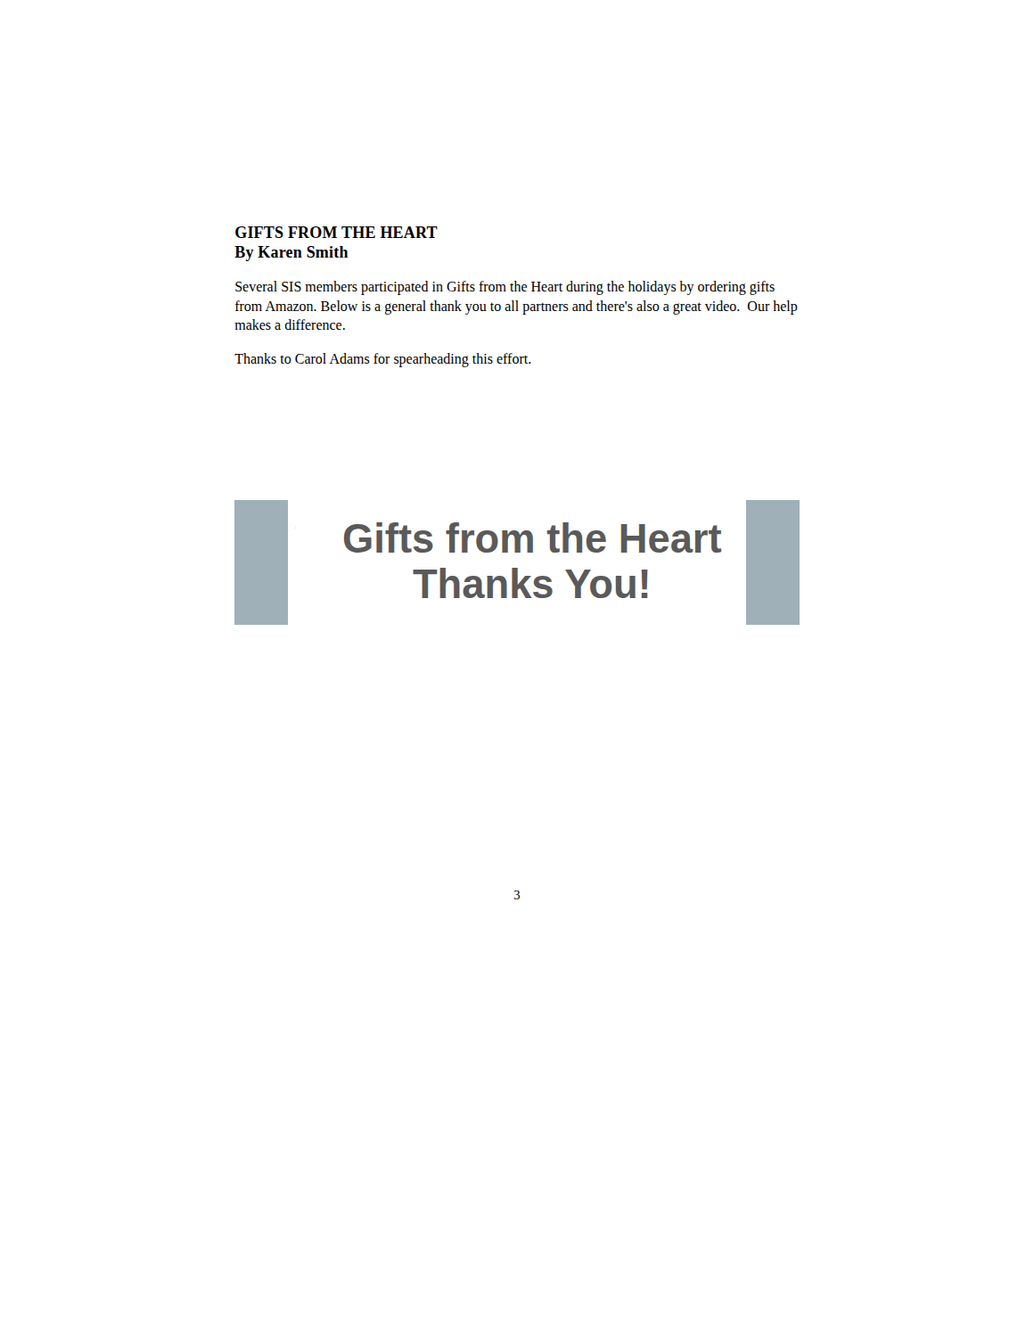GIFTS FROM THE HEARTBy Karen Smith
Several SIS members participated in Gifts from the Heart during the holidays by ordering gifts from Amazon. Below is a general thank you to all partners and there's also a great video. Our help makes a difference.
Thanks to Carol Adams for spearheading this effort.
:
Gifts from the Heart
Thanks You!
3